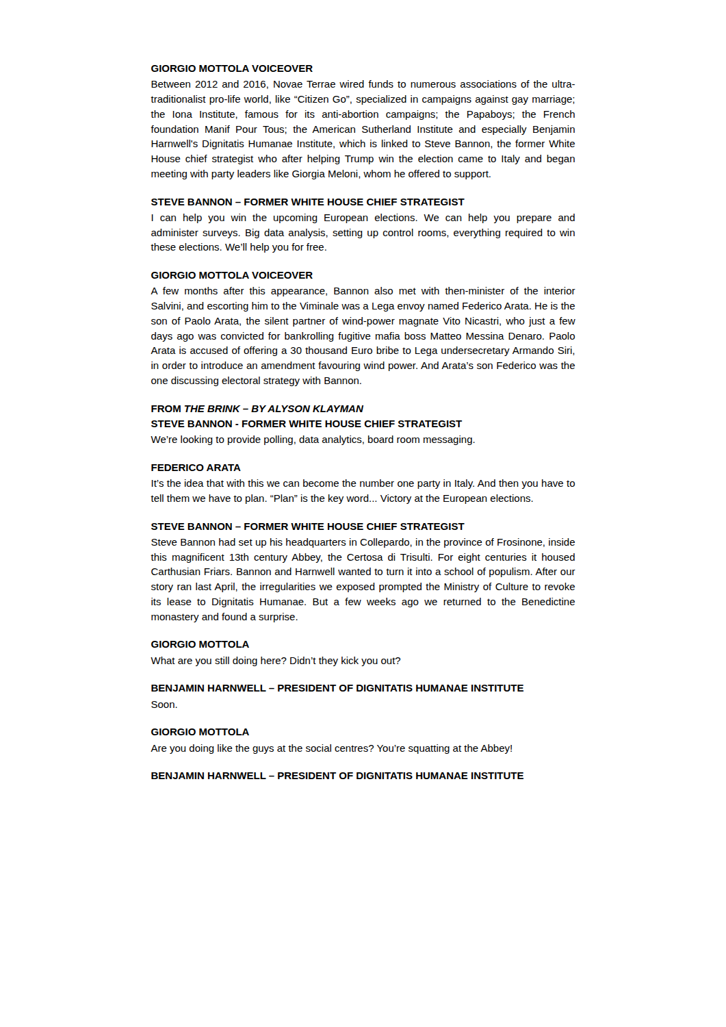Giorgio Mottola Voiceover
Between 2012 and 2016, Novae Terrae wired funds to numerous associations of the ultra-traditionalist pro-life world, like “Citizen Go”, specialized in campaigns against gay marriage; the Iona Institute, famous for its anti-abortion campaigns; the Papaboys; the French foundation Manif Pour Tous; the American Sutherland Institute and especially Benjamin Harnwell's Dignitatis Humanae Institute, which is linked to Steve Bannon, the former White House chief strategist who after helping Trump win the election came to Italy and began meeting with party leaders like Giorgia Meloni, whom he offered to support.
Steve Bannon – Former White House Chief Strategist
I can help you win the upcoming European elections. We can help you prepare and administer surveys. Big data analysis, setting up control rooms, everything required to win these elections. We’ll help you for free.
Giorgio Mottola Voiceover
A few months after this appearance, Bannon also met with then-minister of the interior Salvini, and escorting him to the Viminale was a Lega envoy named Federico Arata. He is the son of Paolo Arata, the silent partner of wind-power magnate Vito Nicastri, who just a few days ago was convicted for bankrolling fugitive mafia boss Matteo Messina Denaro. Paolo Arata is accused of offering a 30 thousand Euro bribe to Lega undersecretary Armando Siri, in order to introduce an amendment favouring wind power. And Arata’s son Federico was the one discussing electoral strategy with Bannon.
From The Brink – by Alyson Klayman
Steve Bannon - Former White House Chief Strategist
We’re looking to provide polling, data analytics, board room messaging.
Federico Arata
It’s the idea that with this we can become the number one party in Italy. And then you have to tell them we have to plan. “Plan” is the key word... Victory at the European elections.
Steve Bannon – Former White House Chief Strategist
Steve Bannon had set up his headquarters in Collepardo, in the province of Frosinone, inside this magnificent 13th century Abbey, the Certosa di Trisulti. For eight centuries it housed Carthusian Friars. Bannon and Harnwell wanted to turn it into a school of populism. After our story ran last April, the irregularities we exposed prompted the Ministry of Culture to revoke its lease to Dignitatis Humanae. But a few weeks ago we returned to the Benedictine monastery and found a surprise.
Giorgio Mottola
What are you still doing here? Didn’t they kick you out?
Benjamin Harnwell – President of Dignitatis Humanae Institute
Soon.
Giorgio Mottola
Are you doing like the guys at the social centres? You’re squatting at the Abbey!
Benjamin Harnwell – President of Dignitatis Humanae Institute